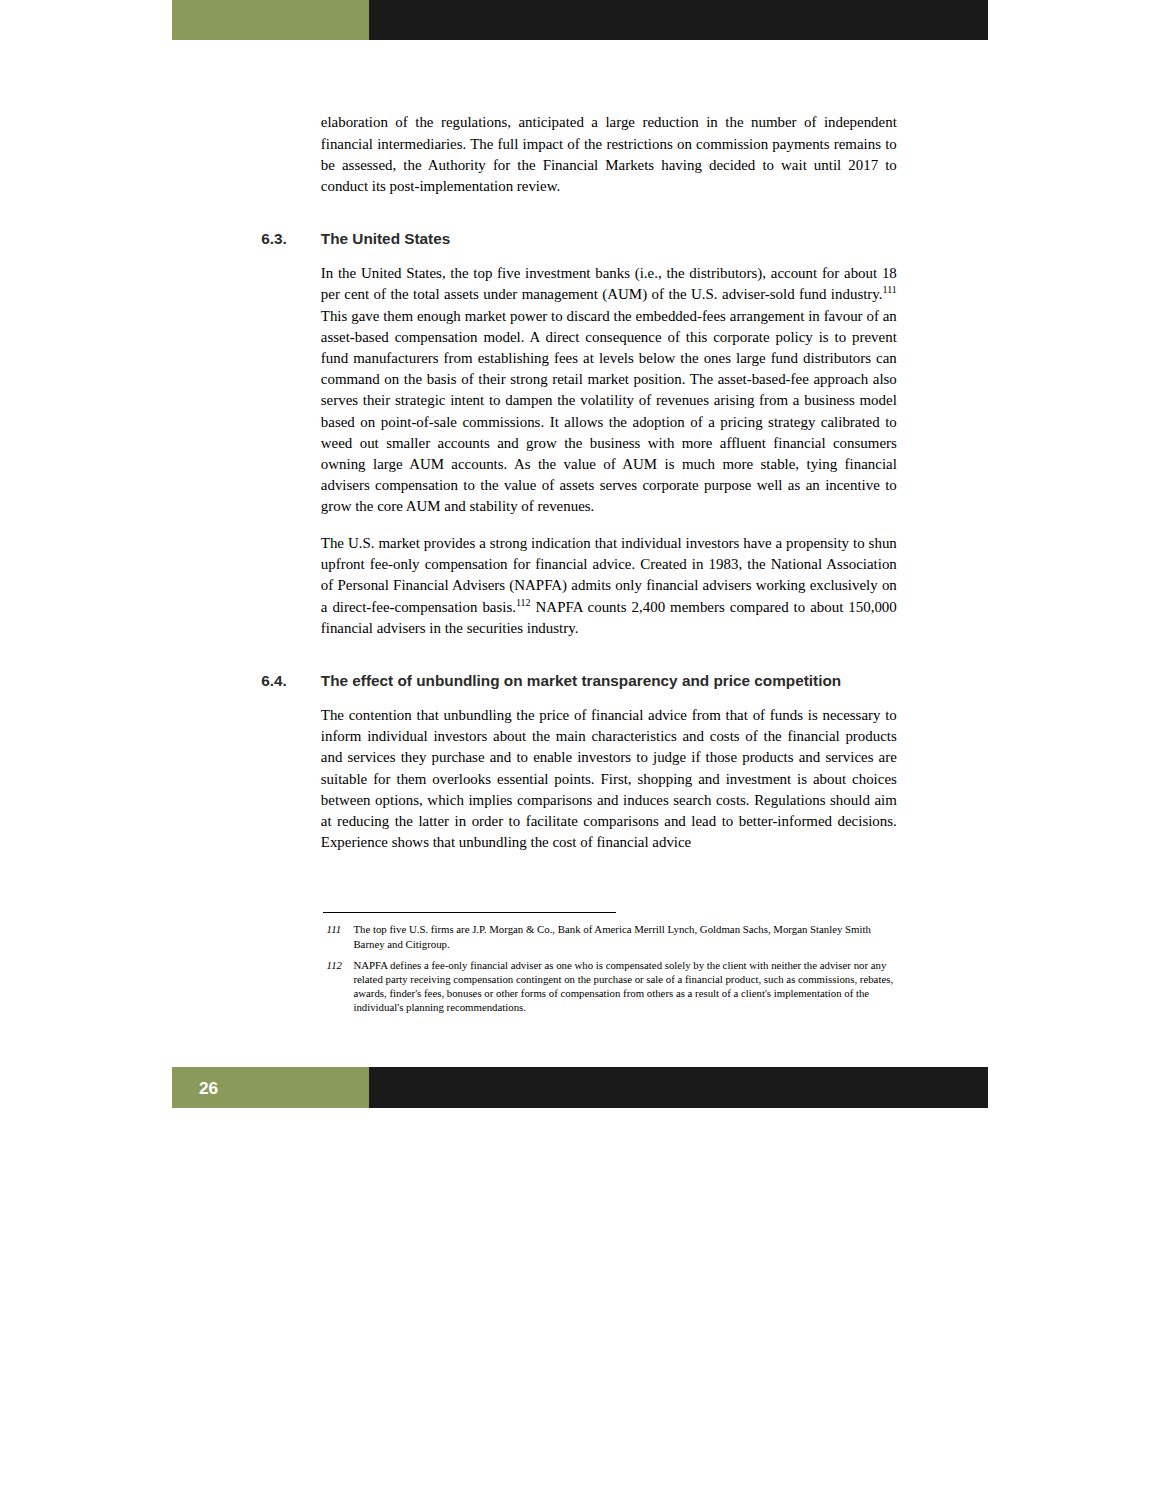elaboration of the regulations, anticipated a large reduction in the number of independent financial intermediaries. The full impact of the restrictions on commission payments remains to be assessed, the Authority for the Financial Markets having decided to wait until 2017 to conduct its post-implementation review.
6.3. The United States
In the United States, the top five investment banks (i.e., the distributors), account for about 18 per cent of the total assets under management (AUM) of the U.S. adviser-sold fund industry.111 This gave them enough market power to discard the embedded-fees arrangement in favour of an asset-based compensation model. A direct consequence of this corporate policy is to prevent fund manufacturers from establishing fees at levels below the ones large fund distributors can command on the basis of their strong retail market position. The asset-based-fee approach also serves their strategic intent to dampen the volatility of revenues arising from a business model based on point-of-sale commissions. It allows the adoption of a pricing strategy calibrated to weed out smaller accounts and grow the business with more affluent financial consumers owning large AUM accounts. As the value of AUM is much more stable, tying financial advisers compensation to the value of assets serves corporate purpose well as an incentive to grow the core AUM and stability of revenues.
The U.S. market provides a strong indication that individual investors have a propensity to shun upfront fee-only compensation for financial advice. Created in 1983, the National Association of Personal Financial Advisers (NAPFA) admits only financial advisers working exclusively on a direct-fee-compensation basis.112 NAPFA counts 2,400 members compared to about 150,000 financial advisers in the securities industry.
6.4. The effect of unbundling on market transparency and price competition
The contention that unbundling the price of financial advice from that of funds is necessary to inform individual investors about the main characteristics and costs of the financial products and services they purchase and to enable investors to judge if those products and services are suitable for them overlooks essential points. First, shopping and investment is about choices between options, which implies comparisons and induces search costs. Regulations should aim at reducing the latter in order to facilitate comparisons and lead to better-informed decisions. Experience shows that unbundling the cost of financial advice
111
The top five U.S. firms are J.P. Morgan & Co., Bank of America Merrill Lynch, Goldman Sachs, Morgan Stanley Smith Barney and Citigroup.
112
NAPFA defines a fee-only financial adviser as one who is compensated solely by the client with neither the adviser nor any related party receiving compensation contingent on the purchase or sale of a financial product, such as commissions, rebates, awards, finder's fees, bonuses or other forms of compensation from others as a result of a client's implementation of the individual's planning recommendations.
26